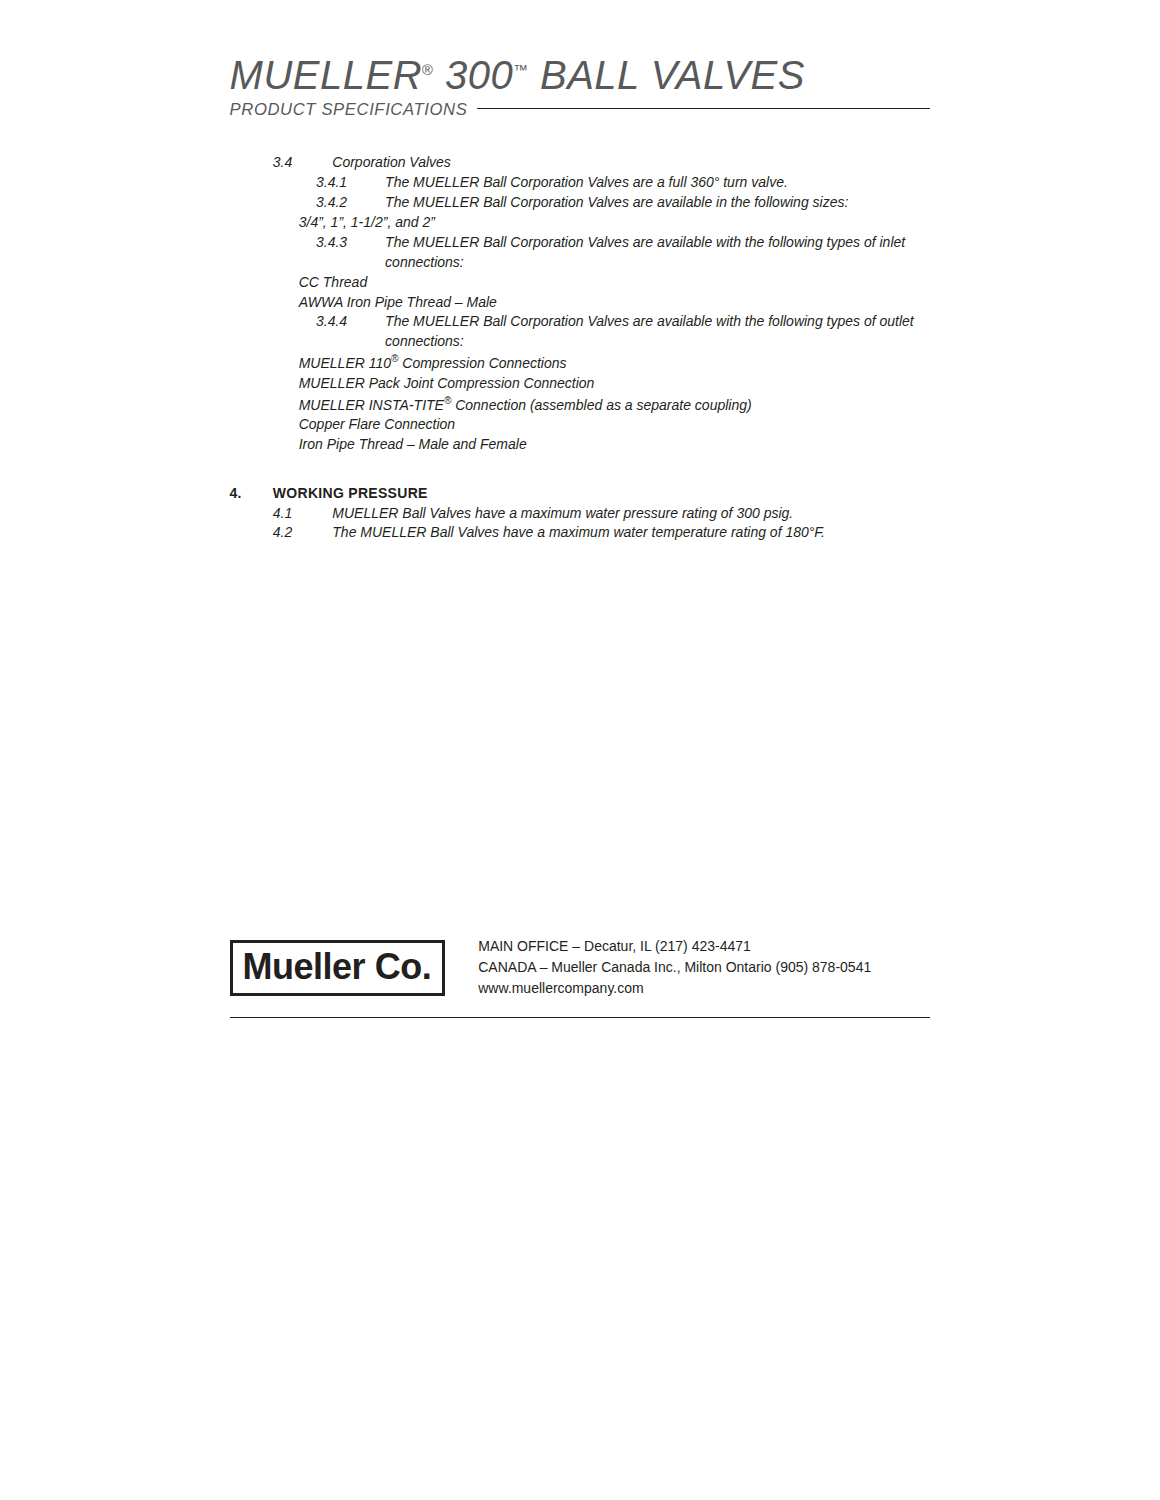MUELLER® 300™ BALL VALVES
PRODUCT SPECIFICATIONS
3.4
Corporation Valves
3.4.1
The MUELLER Ball Corporation Valves are a full 360° turn valve.
3.4.2
The MUELLER Ball Corporation Valves are available in the following sizes:
3/4”, 1”, 1-1/2”, and 2”
3.4.3
The MUELLER Ball Corporation Valves are available with the following types of inlet connections:
CC Thread
AWWA Iron Pipe Thread – Male
3.4.4
The MUELLER Ball Corporation Valves are available with the following types of outlet connections:
MUELLER 110® Compression Connections
MUELLER Pack Joint Compression Connection
MUELLER INSTA-TITE® Connection (assembled as a separate coupling)
Copper Flare Connection
Iron Pipe Thread – Male and Female
4.
WORKING PRESSURE
4.1
MUELLER Ball Valves have a maximum water pressure rating of 300 psig.
4.2
The MUELLER Ball Valves have a maximum water temperature rating of 180°F.
Mueller Co.
MAIN OFFICE – Decatur, IL (217) 423-4471
CANADA – Mueller Canada Inc., Milton Ontario (905) 878-0541
www.muellercompany.com